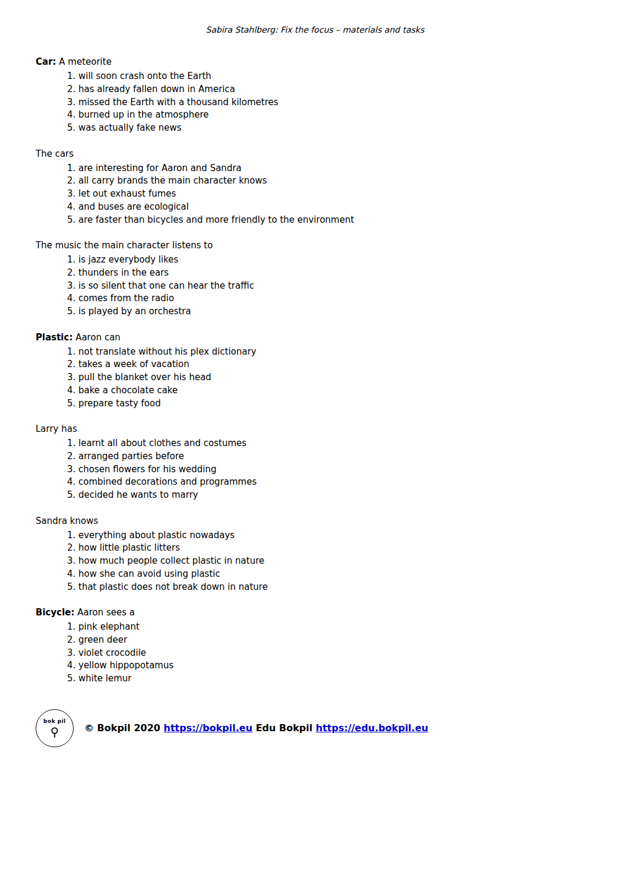Sabira Stahlberg: Fix the focus – materials and tasks
Car: A meteorite
will soon crash onto the Earth
has already fallen down in America
missed the Earth with a thousand kilometres
burned up in the atmosphere
was actually fake news
The cars
are interesting for Aaron and Sandra
all carry brands the main character knows
let out exhaust fumes
and buses are ecological
are faster than bicycles and more friendly to the environment
The music the main character listens to
is jazz everybody likes
thunders in the ears
is so silent that one can hear the traffic
comes from the radio
is played by an orchestra
Plastic: Aaron can
not translate without his plex dictionary
takes a week of vacation
pull the blanket over his head
bake a chocolate cake
prepare tasty food
Larry has
learnt all about clothes and costumes
arranged parties before
chosen flowers for his wedding
combined decorations and programmes
decided he wants to marry
Sandra knows
everything about plastic nowadays
how little plastic litters
how much people collect plastic in nature
how she can avoid using plastic
that plastic does not break down in nature
Bicycle: Aaron sees a
pink elephant
green deer
violet crocodile
yellow hippopotamus
white lemur
bok pil ⚲
© Bokpil 2020 https://bokpil.eu Edu Bokpil https://edu.bokpil.eu